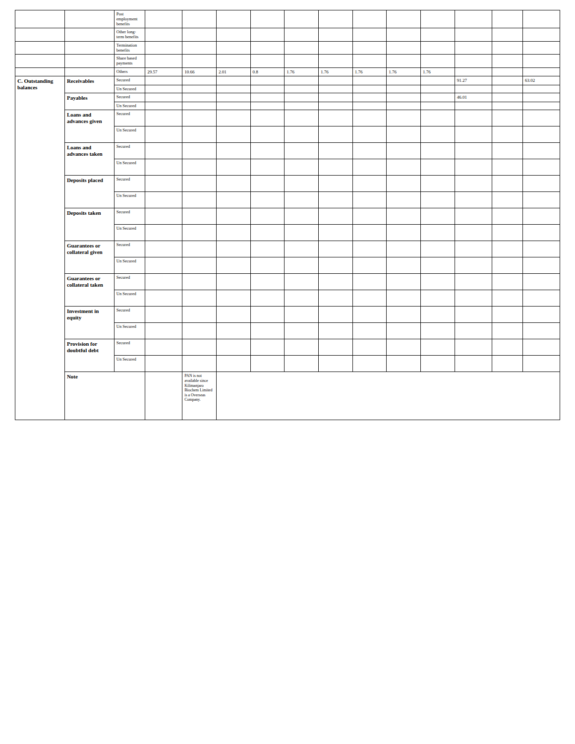| | | Post employment benefits | | | | | | | | | | | | |
| | | Other long-term benefits | | | | | | | | | | | | |
| | | Termination benefits | | | | | | | | | | | | |
| | | Share based payments | | | | | | | | | | | | |
| | | Others | 29.57 | 10.66 | 2.01 | 0.8 | 1.76 | 1.76 | 1.76 | 1.76 | 1.76 | | | |
| C. Outstanding balances | Receivables | Secured | | | | | | | | | | 91.27 | | 63.02 |
| Un Secured | | | | | | | | | | | | |
| Payables | Secured | | | | | | | | | | 46.01 | | |
| Un Secured | | | | | | | | | | | | |
| Loans and advances given | Secured | | | | | | | | | | | | |
| Un Secured | | | | | | | | | | | | |
| Loans and advances taken | Secured | | | | | | | | | | | | |
| Un Secured | | | | | | | | | | | | |
| Deposits placed | Secured | | | | | | | | | | | | |
| Un Secured | | | | | | | | | | | | |
| Deposits taken | Secured | | | | | | | | | | | | |
| Un Secured | | | | | | | | | | | | |
| Guarantees or collateral given | Secured | | | | | | | | | | | | |
| Un Secured | | | | | | | | | | | | |
| Guarantees or collateral taken | Secured | | | | | | | | | | | | |
| Un Secured | | | | | | | | | | | | |
| Investment in equity | Secured | | | | | | | | | | | | |
| Un Secured | | | | | | | | | | | | |
| Provision for doubtful debt | Secured | | | | | | | | | | | | |
| Un Secured | | | | | | | | | | | | |
| Note | | PAN is not available since Kilimanjaro Biochem Limited is a Overseas Company. | |